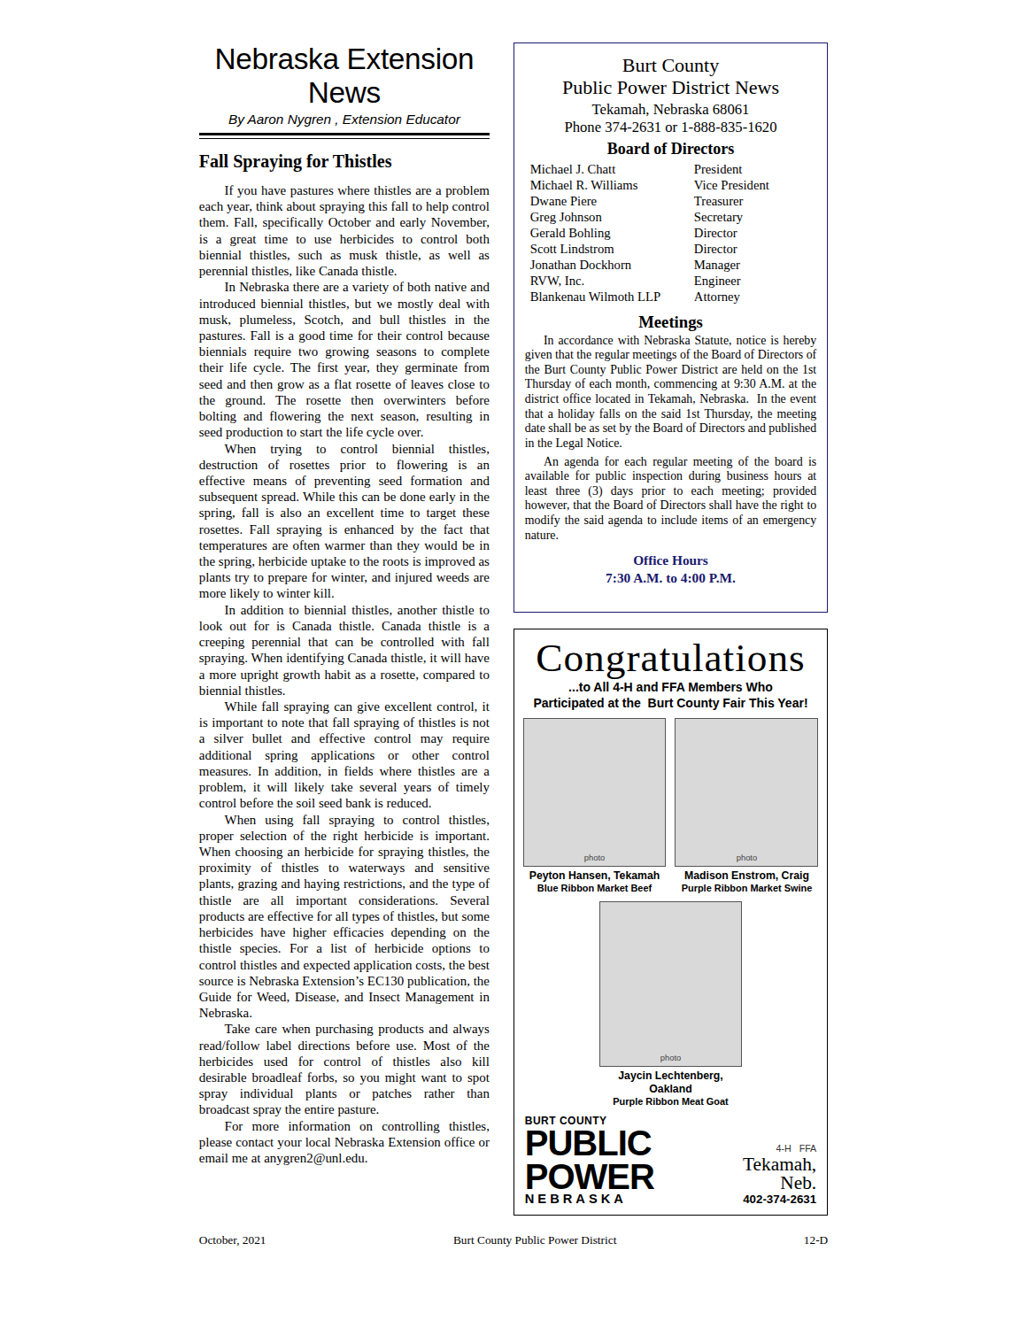Nebraska Extension News
By Aaron Nygren , Extension Educator
Fall Spraying for Thistles
If you have pastures where thistles are a problem each year, think about spraying this fall to help control them. Fall, specifically October and early November, is a great time to use herbicides to control both biennial thistles, such as musk thistle, as well as perennial thistles, like Canada thistle.
In Nebraska there are a variety of both native and introduced biennial thistles, but we mostly deal with musk, plumeless, Scotch, and bull thistles in the pastures. Fall is a good time for their control because biennials require two growing seasons to complete their life cycle. The first year, they germinate from seed and then grow as a flat rosette of leaves close to the ground. The rosette then overwinters before bolting and flowering the next season, resulting in seed production to start the life cycle over.
When trying to control biennial thistles, destruction of rosettes prior to flowering is an effective means of preventing seed formation and subsequent spread. While this can be done early in the spring, fall is also an excellent time to target these rosettes. Fall spraying is enhanced by the fact that temperatures are often warmer than they would be in the spring, herbicide uptake to the roots is improved as plants try to prepare for winter, and injured weeds are more likely to winter kill.
In addition to biennial thistles, another thistle to look out for is Canada thistle. Canada thistle is a creeping perennial that can be controlled with fall spraying. When identifying Canada thistle, it will have a more upright growth habit as a rosette, compared to biennial thistles.
While fall spraying can give excellent control, it is important to note that fall spraying of thistles is not a silver bullet and effective control may require additional spring applications or other control measures. In addition, in fields where thistles are a problem, it will likely take several years of timely control before the soil seed bank is reduced.
When using fall spraying to control thistles, proper selection of the right herbicide is important. When choosing an herbicide for spraying thistles, the proximity of thistles to waterways and sensitive plants, grazing and haying restrictions, and the type of thistle are all important considerations. Several products are effective for all types of thistles, but some herbicides have higher efficacies depending on the thistle species. For a list of herbicide options to control thistles and expected application costs, the best source is Nebraska Extension’s EC130 publication, the Guide for Weed, Disease, and Insect Management in Nebraska.
Take care when purchasing products and always read/follow label directions before use. Most of the herbicides used for control of thistles also kill desirable broadleaf forbs, so you might want to spot spray individual plants or patches rather than broadcast spray the entire pasture.
For more information on controlling thistles, please contact your local Nebraska Extension office or email me at anygren2@unl.edu.
Burt County
Public Power District News
Tekamah, Nebraska 68061
Phone 374-2631 or 1-888-835-1620
Board of Directors
| Michael J. Chatt | President |
| Michael R. Williams | Vice President |
| Dwane Piere | Treasurer |
| Greg Johnson | Secretary |
| Gerald Bohling | Director |
| Scott Lindstrom | Director |
| Jonathan Dockhorn | Manager |
| RVW, Inc. | Engineer |
| Blankenau Wilmoth LLP | Attorney |
Meetings
In accordance with Nebraska Statute, notice is hereby given that the regular meetings of the Board of Directors of the Burt County Public Power District are held on the 1st Thursday of each month, commencing at 9:30 A.M. at the district office located in Tekamah, Nebraska. In the event that a holiday falls on the said 1st Thursday, the meeting date shall be as set by the Board of Directors and published in the Legal Notice.
An agenda for each regular meeting of the board is available for public inspection during business hours at least three (3) days prior to each meeting; provided however, that the Board of Directors shall have the right to modify the said agenda to include items of an emergency nature.
Office Hours
7:30 A.M. to 4:00 P.M.
Congratulations
...to All 4-H and FFA Members Who
Participated at the Burt County Fair This Year!
photo
Peyton Hansen, Tekamah Blue Ribbon Market Beef
photo
Madison Enstrom, Craig Purple Ribbon Market Swine
photo
Jaycin Lechtenberg, Oakland Purple Ribbon Meat Goat
BURT COUNTY
PUBLIC POWER
NEBRASKA
4-H FFA
Tekamah, Neb.
402-374-2631
October, 2021
Burt County Public Power District
12-D